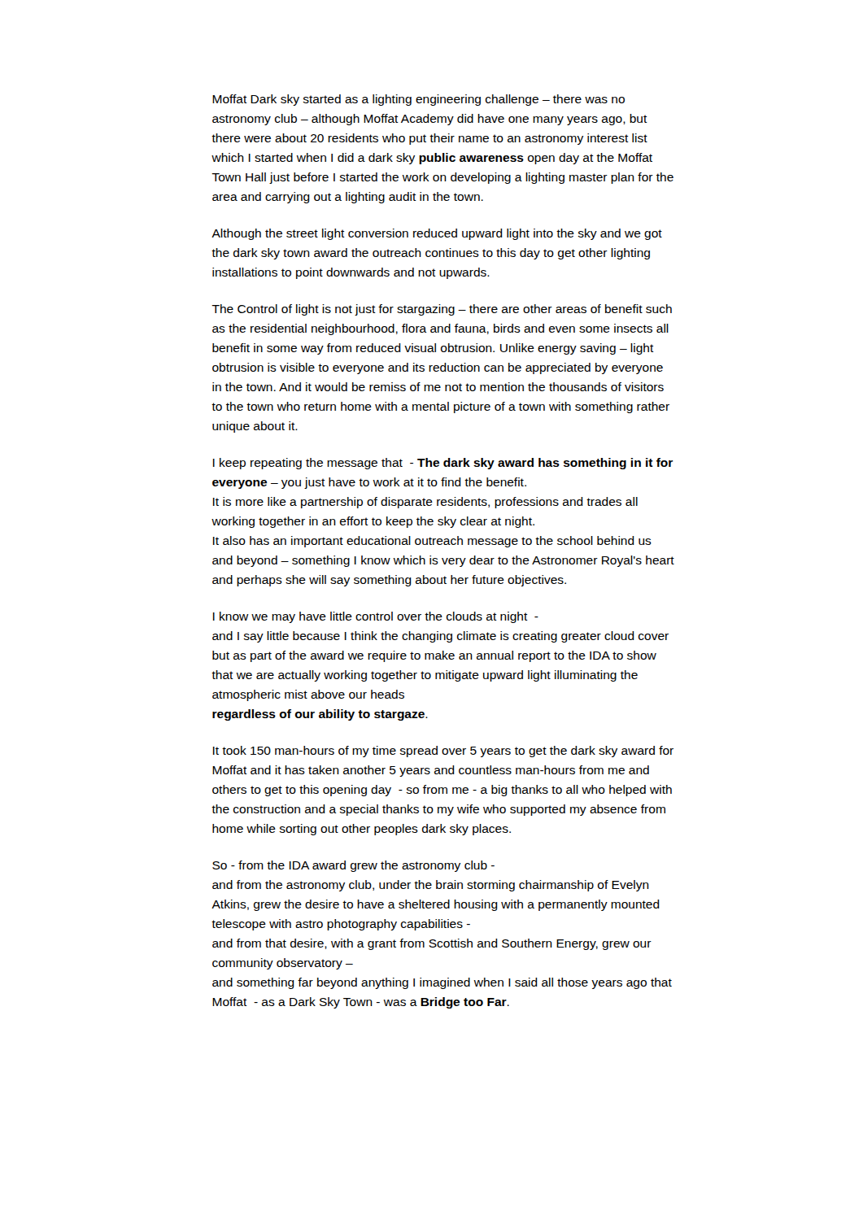Moffat Dark sky started as a lighting engineering challenge – there was no astronomy club – although Moffat Academy did have one many years ago, but there were about 20 residents who put their name to an astronomy interest list which I started when I did a dark sky public awareness open day at the Moffat Town Hall just before I started the work on developing a lighting master plan for the area and carrying out a lighting audit in the town.
Although the street light conversion reduced upward light into the sky and we got the dark sky town award the outreach continues to this day to get other lighting installations to point downwards and not upwards.
The Control of light is not just for stargazing – there are other areas of benefit such as the residential neighbourhood, flora and fauna, birds and even some insects all benefit in some way from reduced visual obtrusion. Unlike energy saving – light obtrusion is visible to everyone and its reduction can be appreciated by everyone in the town. And it would be remiss of me not to mention the thousands of visitors to the town who return home with a mental picture of a town with something rather unique about it.
I keep repeating the message that - The dark sky award has something in it for everyone – you just have to work at it to find the benefit.
It is more like a partnership of disparate residents, professions and trades all working together in an effort to keep the sky clear at night.
It also has an important educational outreach message to the school behind us and beyond – something I know which is very dear to the Astronomer Royal's heart and perhaps she will say something about her future objectives.
I know we may have little control over the clouds at night -
and I say little because I think the changing climate is creating greater cloud cover but as part of the award we require to make an annual report to the IDA to show that we are actually working together to mitigate upward light illuminating the atmospheric mist above our heads
regardless of our ability to stargaze.
It took 150 man-hours of my time spread over 5 years to get the dark sky award for Moffat and it has taken another 5 years and countless man-hours from me and others to get to this opening day - so from me - a big thanks to all who helped with the construction and a special thanks to my wife who supported my absence from home while sorting out other peoples dark sky places.
So - from the IDA award grew the astronomy club -
and from the astronomy club, under the brain storming chairmanship of Evelyn Atkins, grew the desire to have a sheltered housing with a permanently mounted telescope with astro photography capabilities -
and from that desire, with a grant from Scottish and Southern Energy, grew our community observatory –
and something far beyond anything I imagined when I said all those years ago that Moffat - as a Dark Sky Town - was a Bridge too Far.